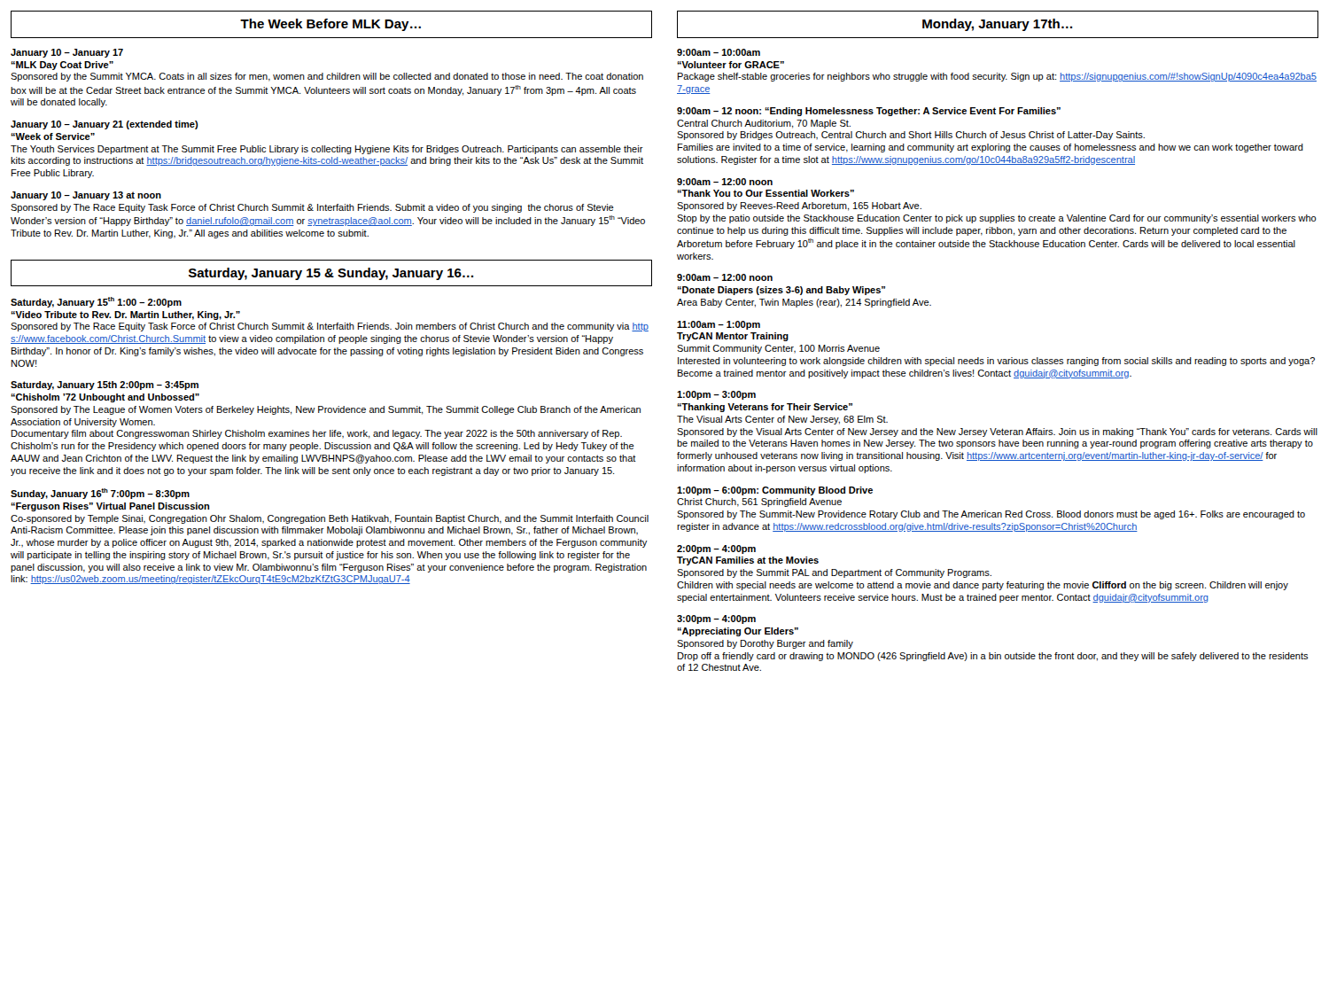The Week Before MLK Day…
January 10 – January 17
“MLK Day Coat Drive”
Sponsored by the Summit YMCA. Coats in all sizes for men, women and children will be collected and donated to those in need. The coat donation box will be at the Cedar Street back entrance of the Summit YMCA. Volunteers will sort coats on Monday, January 17th from 3pm – 4pm. All coats will be donated locally.
January 10 – January 21 (extended time)
“Week of Service”
The Youth Services Department at The Summit Free Public Library is collecting Hygiene Kits for Bridges Outreach. Participants can assemble their kits according to instructions at https://bridgesoutreach.org/hygiene-kits-cold-weather-packs/ and bring their kits to the “Ask Us” desk at the Summit Free Public Library.
January 10 – January 13 at noon
Sponsored by The Race Equity Task Force of Christ Church Summit & Interfaith Friends. Submit a video of you singing the chorus of Stevie Wonder’s version of “Happy Birthday” to daniel.rufolo@gmail.com or synetrasplace@aol.com. Your video will be included in the January 15th “Video Tribute to Rev. Dr. Martin Luther, King, Jr.” All ages and abilities welcome to submit.
Saturday, January 15 & Sunday, January 16…
Saturday, January 15th 1:00 – 2:00pm
“Video Tribute to Rev. Dr. Martin Luther, King, Jr.”
Sponsored by The Race Equity Task Force of Christ Church Summit & Interfaith Friends. Join members of Christ Church and the community via https://www.facebook.com/Christ.Church.Summit to view a video compilation of people singing the chorus of Stevie Wonder’s version of “Happy Birthday”. In honor of Dr. King’s family’s wishes, the video will advocate for the passing of voting rights legislation by President Biden and Congress NOW!
Saturday, January 15th 2:00pm – 3:45pm
“Chisholm ’72 Unbought and Unbossed”
Sponsored by The League of Women Voters of Berkeley Heights, New Providence and Summit, The Summit College Club Branch of the American Association of University Women.
Documentary film about Congresswoman Shirley Chisholm examines her life, work, and legacy. The year 2022 is the 50th anniversary of Rep. Chisholm’s run for the Presidency which opened doors for many people. Discussion and Q&A will follow the screening. Led by Hedy Tukey of the AAUW and Jean Crichton of the LWV. Request the link by emailing LWVBHNPS@yahoo.com. Please add the LWV email to your contacts so that you receive the link and it does not go to your spam folder. The link will be sent only once to each registrant a day or two prior to January 15.
Sunday, January 16th 7:00pm – 8:30pm
“Ferguson Rises” Virtual Panel Discussion
Co-sponsored by Temple Sinai, Congregation Ohr Shalom, Congregation Beth Hatikvah, Fountain Baptist Church, and the Summit Interfaith Council Anti-Racism Committee. Please join this panel discussion with filmmaker Mobolaji Olambiwonnu and Michael Brown, Sr., father of Michael Brown, Jr., whose murder by a police officer on August 9th, 2014, sparked a nationwide protest and movement. Other members of the Ferguson community will participate in telling the inspiring story of Michael Brown, Sr.'s pursuit of justice for his son. When you use the following link to register for the panel discussion, you will also receive a link to view Mr. Olambiwonnu’s film “Ferguson Rises” at your convenience before the program. Registration link: https://us02web.zoom.us/meeting/register/tZEkcOurqT4tE9cM2bzKfZtG3CPMJugaU7-4
Monday, January 17th…
9:00am – 10:00am
“Volunteer for GRACE”
Package shelf-stable groceries for neighbors who struggle with food security. Sign up at: https://signupgenius.com/#!showSignUp/4090c4ea4a92ba57-grace
9:00am – 12 noon: “Ending Homelessness Together: A Service Event For Families”
Central Church Auditorium, 70 Maple St.
Sponsored by Bridges Outreach, Central Church and Short Hills Church of Jesus Christ of Latter-Day Saints.
Families are invited to a time of service, learning and community art exploring the causes of homelessness and how we can work together toward solutions. Register for a time slot at https://www.signupgenius.com/go/10c044ba8a929a5ff2-bridgescentral
9:00am – 12:00 noon
“Thank You to Our Essential Workers”
Sponsored by Reeves-Reed Arboretum, 165 Hobart Ave.
Stop by the patio outside the Stackhouse Education Center to pick up supplies to create a Valentine Card for our community’s essential workers who continue to help us during this difficult time. Supplies will include paper, ribbon, yarn and other decorations. Return your completed card to the Arboretum before February 10th and place it in the container outside the Stackhouse Education Center. Cards will be delivered to local essential workers.
9:00am – 12:00 noon
“Donate Diapers (sizes 3-6) and Baby Wipes”
Area Baby Center, Twin Maples (rear), 214 Springfield Ave.
11:00am – 1:00pm
TryCAN Mentor Training
Summit Community Center, 100 Morris Avenue
Interested in volunteering to work alongside children with special needs in various classes ranging from social skills and reading to sports and yoga? Become a trained mentor and positively impact these children’s lives! Contact dguidajr@cityofsummit.org.
1:00pm – 3:00pm
“Thanking Veterans for Their Service”
The Visual Arts Center of New Jersey, 68 Elm St.
Sponsored by the Visual Arts Center of New Jersey and the New Jersey Veteran Affairs. Join us in making “Thank You” cards for veterans. Cards will be mailed to the Veterans Haven homes in New Jersey. The two sponsors have been running a year-round program offering creative arts therapy to formerly unhoused veterans now living in transitional housing. Visit https://www.artcenternj.org/event/martin-luther-king-jr-day-of-service/ for information about in-person versus virtual options.
1:00pm – 6:00pm: Community Blood Drive
Christ Church, 561 Springfield Avenue
Sponsored by The Summit-New Providence Rotary Club and The American Red Cross. Blood donors must be aged 16+. Folks are encouraged to register in advance at https://www.redcrossblood.org/give.html/drive-results?zipSponsor=Christ%20Church
2:00pm – 4:00pm
TryCAN Families at the Movies
Sponsored by the Summit PAL and Department of Community Programs.
Children with special needs are welcome to attend a movie and dance party featuring the movie Clifford on the big screen. Children will enjoy special entertainment. Volunteers receive service hours. Must be a trained peer mentor. Contact dguidajr@cityofsummit.org
3:00pm – 4:00pm
“Appreciating Our Elders”
Sponsored by Dorothy Burger and family
Drop off a friendly card or drawing to MONDO (426 Springfield Ave) in a bin outside the front door, and they will be safely delivered to the residents of 12 Chestnut Ave.